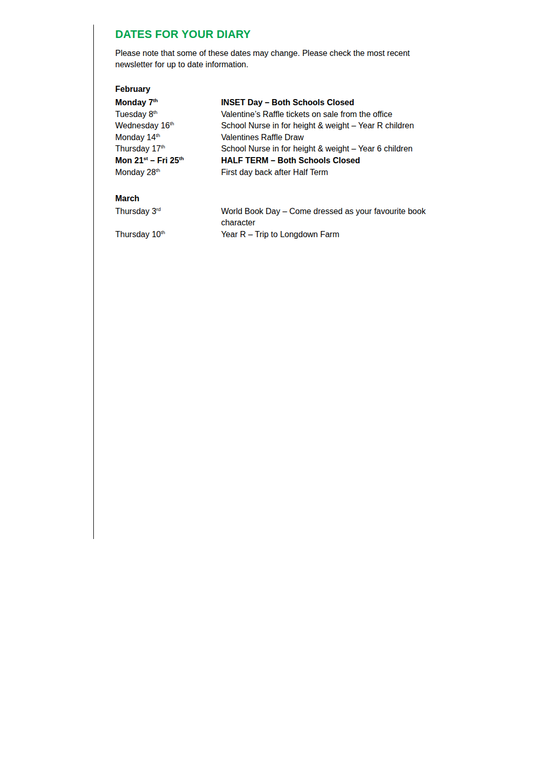DATES FOR YOUR DIARY
Please note that some of these dates may change. Please check the most recent newsletter for up to date information.
February
| Monday 7 th | INSET Day – Both Schools Closed |
| Tuesday 8 th | Valentine’s Raffle tickets on sale from the office |
| Wednesday 16 th | School Nurse in for height & weight – Year R children |
| Monday 14 th | Valentines Raffle Draw |
| Thursday 17 th | School Nurse in for height & weight – Year 6 children |
| Mon 21 st – Fri 25 th | HALF TERM – Both Schools Closed |
| Monday 28 th | First day back after Half Term |
March
| Thursday 3 rd | World Book Day – Come dressed as your favourite book character |
| Thursday 10 th | Year R – Trip to Longdown Farm |